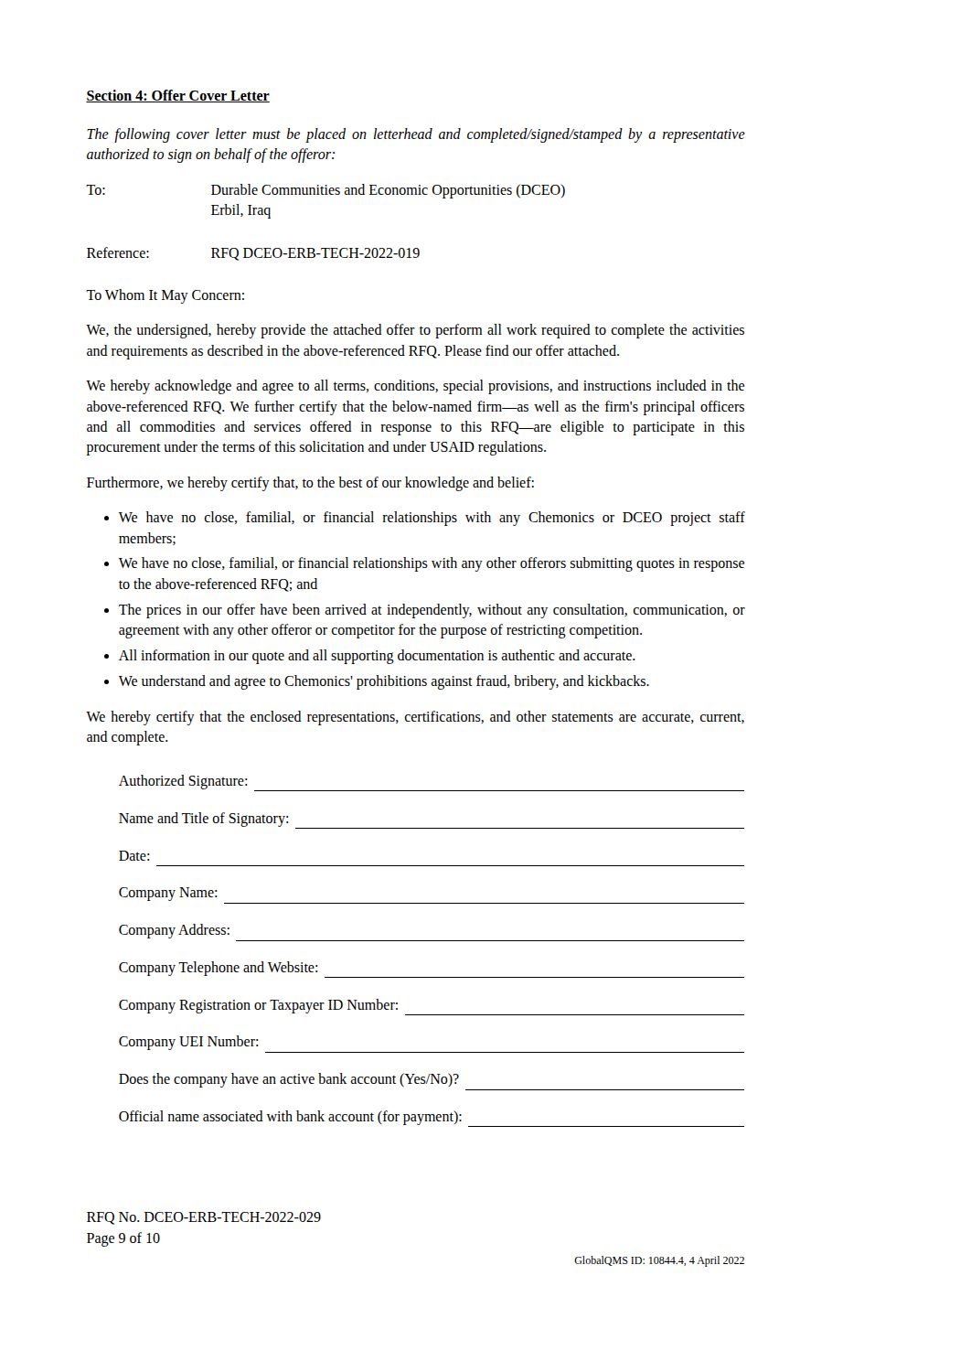Section 4: Offer Cover Letter
The following cover letter must be placed on letterhead and completed/signed/stamped by a representative authorized to sign on behalf of the offeror:
| To: | Durable Communities and Economic Opportunities (DCEO) Erbil, Iraq |
| Reference: | RFQ DCEO-ERB-TECH-2022-019 |
To Whom It May Concern:
We, the undersigned, hereby provide the attached offer to perform all work required to complete the activities and requirements as described in the above-referenced RFQ. Please find our offer attached.
We hereby acknowledge and agree to all terms, conditions, special provisions, and instructions included in the above-referenced RFQ. We further certify that the below-named firm—as well as the firm's principal officers and all commodities and services offered in response to this RFQ—are eligible to participate in this procurement under the terms of this solicitation and under USAID regulations.
Furthermore, we hereby certify that, to the best of our knowledge and belief:
We have no close, familial, or financial relationships with any Chemonics or DCEO project staff members;
We have no close, familial, or financial relationships with any other offerors submitting quotes in response to the above-referenced RFQ; and
The prices in our offer have been arrived at independently, without any consultation, communication, or agreement with any other offeror or competitor for the purpose of restricting competition.
All information in our quote and all supporting documentation is authentic and accurate.
We understand and agree to Chemonics' prohibitions against fraud, bribery, and kickbacks.
We hereby certify that the enclosed representations, certifications, and other statements are accurate, current, and complete.
Authorized Signature:
Name and Title of Signatory:
Date:
Company Name:
Company Address:
Company Telephone and Website:
Company Registration or Taxpayer ID Number:
Company UEI Number:
Does the company have an active bank account (Yes/No)?
Official name associated with bank account (for payment):
RFQ No. DCEO-ERB-TECH-2022-029
Page 9 of 10
GlobalQMS ID: 10844.4, 4 April 2022